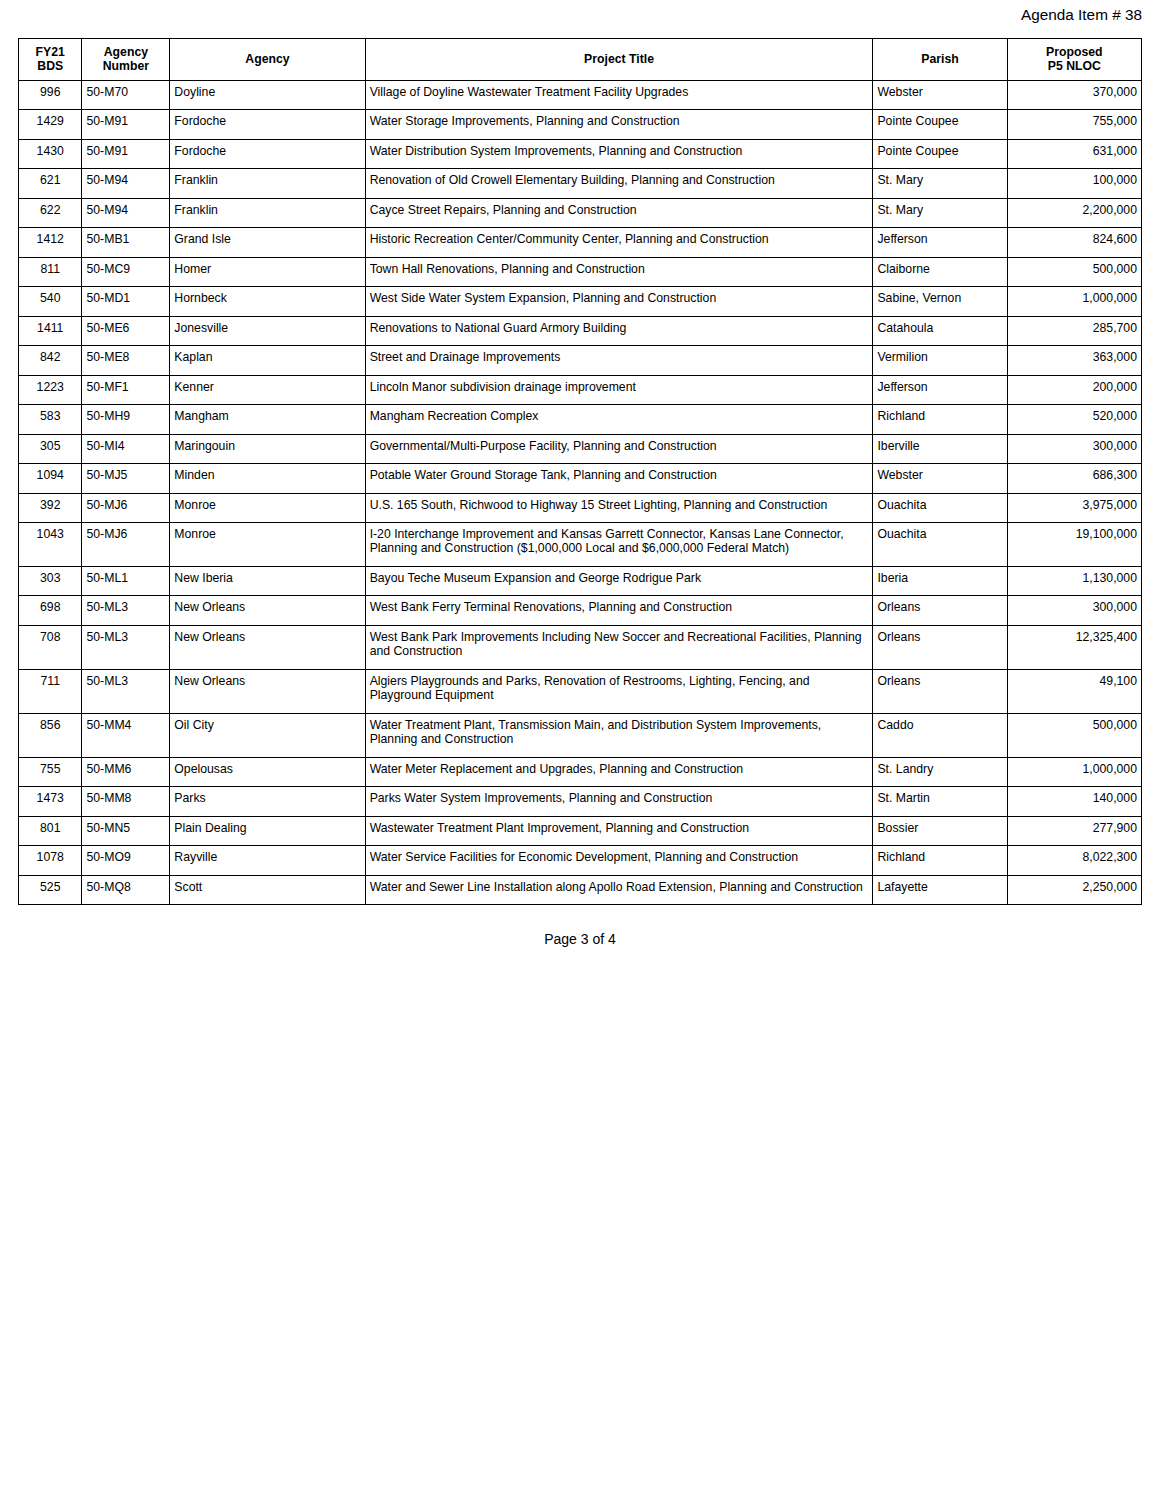Agenda Item # 38
| FY21 BDS | Agency Number | Agency | Project Title | Parish | Proposed P5 NLOC |
| --- | --- | --- | --- | --- | --- |
| 996 | 50-M70 | Doyline | Village of Doyline Wastewater Treatment Facility Upgrades | Webster | 370,000 |
| 1429 | 50-M91 | Fordoche | Water Storage Improvements, Planning and Construction | Pointe Coupee | 755,000 |
| 1430 | 50-M91 | Fordoche | Water Distribution System Improvements, Planning and Construction | Pointe Coupee | 631,000 |
| 621 | 50-M94 | Franklin | Renovation of Old Crowell Elementary Building, Planning and Construction | St. Mary | 100,000 |
| 622 | 50-M94 | Franklin | Cayce Street Repairs, Planning and Construction | St. Mary | 2,200,000 |
| 1412 | 50-MB1 | Grand Isle | Historic Recreation Center/Community Center, Planning and Construction | Jefferson | 824,600 |
| 811 | 50-MC9 | Homer | Town Hall Renovations, Planning and Construction | Claiborne | 500,000 |
| 540 | 50-MD1 | Hornbeck | West Side Water System Expansion, Planning and Construction | Sabine, Vernon | 1,000,000 |
| 1411 | 50-ME6 | Jonesville | Renovations to National Guard Armory Building | Catahoula | 285,700 |
| 842 | 50-ME8 | Kaplan | Street and Drainage Improvements | Vermilion | 363,000 |
| 1223 | 50-MF1 | Kenner | Lincoln Manor subdivision drainage improvement | Jefferson | 200,000 |
| 583 | 50-MH9 | Mangham | Mangham Recreation Complex | Richland | 520,000 |
| 305 | 50-MI4 | Maringouin | Governmental/Multi-Purpose Facility, Planning and Construction | Iberville | 300,000 |
| 1094 | 50-MJ5 | Minden | Potable Water Ground Storage Tank, Planning and Construction | Webster | 686,300 |
| 392 | 50-MJ6 | Monroe | U.S. 165 South, Richwood to Highway 15 Street Lighting, Planning and Construction | Ouachita | 3,975,000 |
| 1043 | 50-MJ6 | Monroe | I-20 Interchange Improvement and Kansas Garrett Connector, Kansas Lane Connector, Planning and Construction ($1,000,000 Local and $6,000,000 Federal Match) | Ouachita | 19,100,000 |
| 303 | 50-ML1 | New Iberia | Bayou Teche Museum Expansion and George Rodrigue Park | Iberia | 1,130,000 |
| 698 | 50-ML3 | New Orleans | West Bank Ferry Terminal Renovations, Planning and Construction | Orleans | 300,000 |
| 708 | 50-ML3 | New Orleans | West Bank Park Improvements Including New Soccer and Recreational Facilities, Planning and Construction | Orleans | 12,325,400 |
| 711 | 50-ML3 | New Orleans | Algiers Playgrounds and Parks, Renovation of Restrooms, Lighting, Fencing, and Playground Equipment | Orleans | 49,100 |
| 856 | 50-MM4 | Oil City | Water Treatment Plant, Transmission Main, and Distribution System Improvements, Planning and Construction | Caddo | 500,000 |
| 755 | 50-MM6 | Opelousas | Water Meter Replacement and Upgrades, Planning and Construction | St. Landry | 1,000,000 |
| 1473 | 50-MM8 | Parks | Parks Water System Improvements, Planning and Construction | St. Martin | 140,000 |
| 801 | 50-MN5 | Plain Dealing | Wastewater Treatment Plant Improvement, Planning and Construction | Bossier | 277,900 |
| 1078 | 50-MO9 | Rayville | Water Service Facilities for Economic Development, Planning and Construction | Richland | 8,022,300 |
| 525 | 50-MQ8 | Scott | Water and Sewer Line Installation along Apollo Road Extension, Planning and Construction | Lafayette | 2,250,000 |
Page 3 of 4